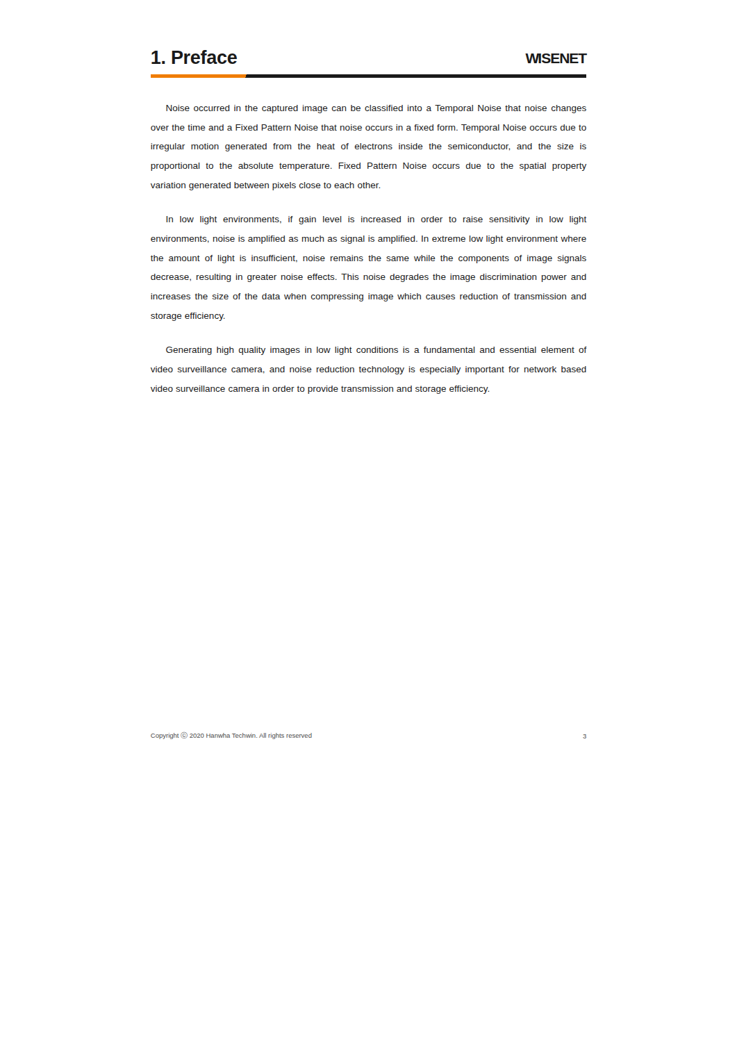1. Preface
WISENET
Noise occurred in the captured image can be classified into a Temporal Noise that noise changes over the time and a Fixed Pattern Noise that noise occurs in a fixed form. Temporal Noise occurs due to irregular motion generated from the heat of electrons inside the semiconductor, and the size is proportional to the absolute temperature. Fixed Pattern Noise occurs due to the spatial property variation generated between pixels close to each other.
In low light environments, if gain level is increased in order to raise sensitivity in low light environments, noise is amplified as much as signal is amplified. In extreme low light environment where the amount of light is insufficient, noise remains the same while the components of image signals decrease, resulting in greater noise effects. This noise degrades the image discrimination power and increases the size of the data when compressing image which causes reduction of transmission and storage efficiency.
Generating high quality images in low light conditions is a fundamental and essential element of video surveillance camera, and noise reduction technology is especially important for network based video surveillance camera in order to provide transmission and storage efficiency.
Copyright ⓒ 2020 Hanwha Techwin. All rights reserved 3